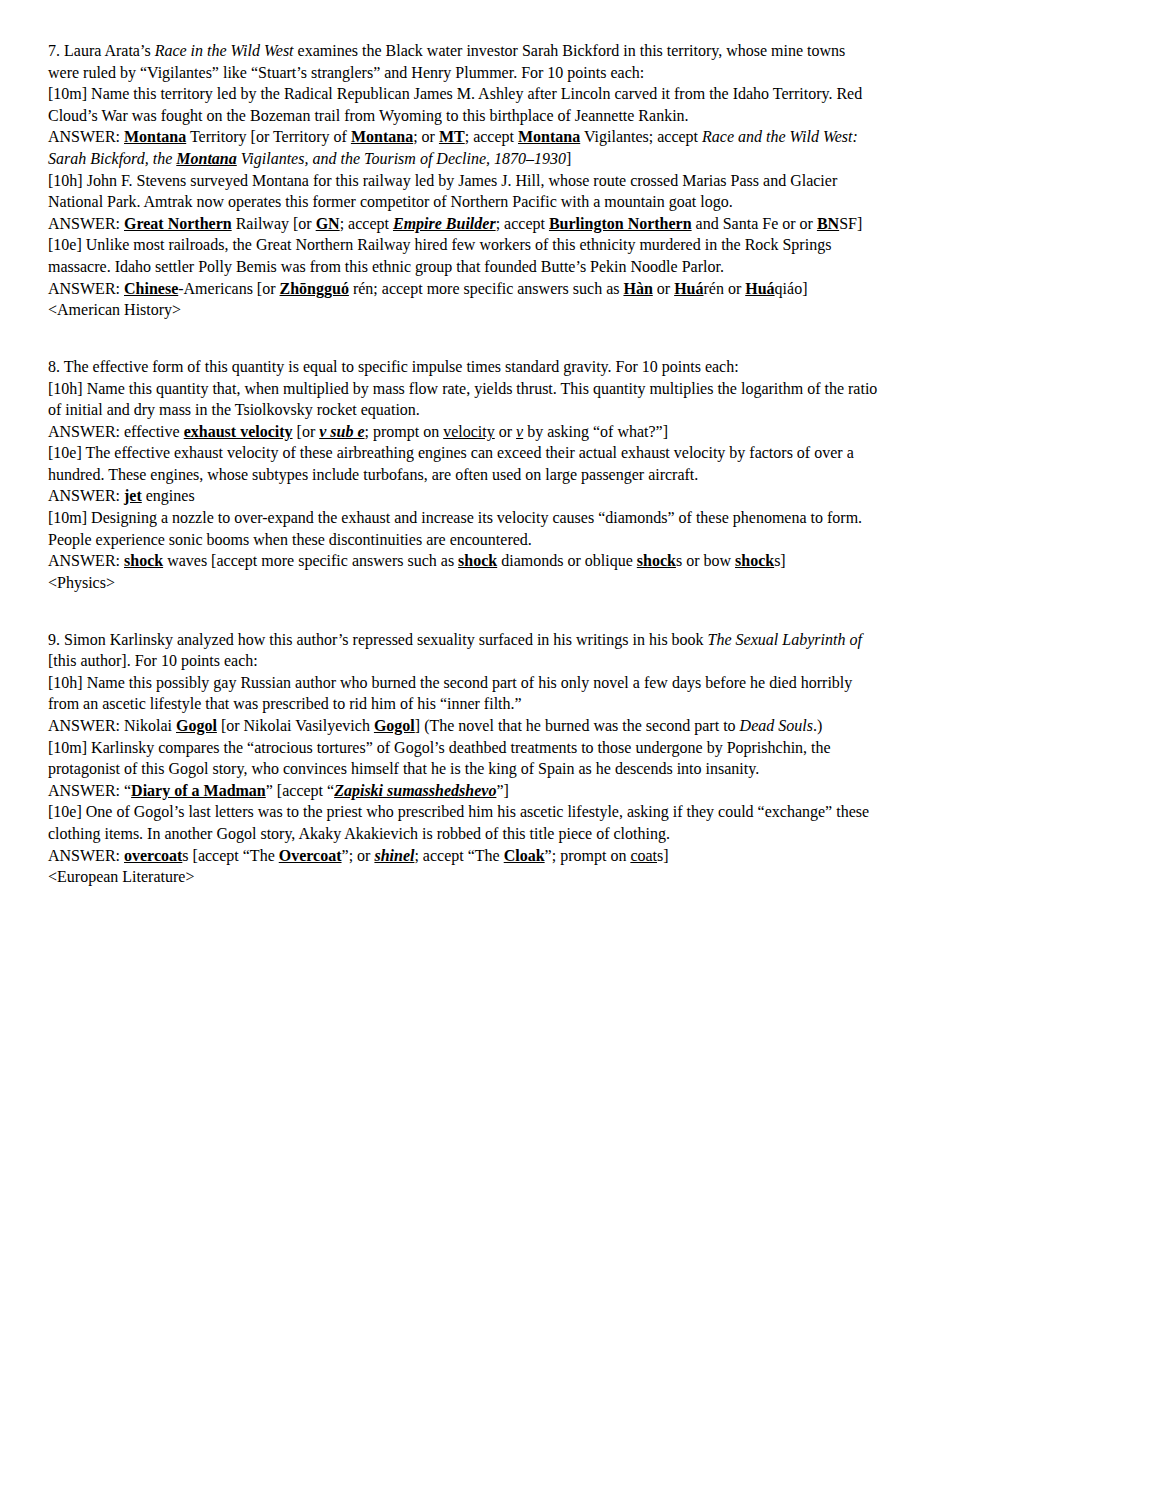7. Laura Arata’s Race in the Wild West examines the Black water investor Sarah Bickford in this territory, whose mine towns were ruled by “Vigilantes” like “Stuart’s stranglers” and Henry Plummer. For 10 points each:
[10m] Name this territory led by the Radical Republican James M. Ashley after Lincoln carved it from the Idaho Territory. Red Cloud’s War was fought on the Bozeman trail from Wyoming to this birthplace of Jeannette Rankin.
ANSWER: Montana Territory [or Territory of Montana; or MT; accept Montana Vigilantes; accept Race and the Wild West: Sarah Bickford, the Montana Vigilantes, and the Tourism of Decline, 1870–1930]
[10h] John F. Stevens surveyed Montana for this railway led by James J. Hill, whose route crossed Marias Pass and Glacier National Park. Amtrak now operates this former competitor of Northern Pacific with a mountain goat logo.
ANSWER: Great Northern Railway [or GN; accept Empire Builder; accept Burlington Northern and Santa Fe or or BNSF]
[10e] Unlike most railroads, the Great Northern Railway hired few workers of this ethnicity murdered in the Rock Springs massacre. Idaho settler Polly Bemis was from this ethnic group that founded Butte’s Pekin Noodle Parlor.
ANSWER: Chinese-Americans [or Zhōngguó rén; accept more specific answers such as Hàn or Huárén or Huáqiáo]
<American History>
8. The effective form of this quantity is equal to specific impulse times standard gravity. For 10 points each:
[10h] Name this quantity that, when multiplied by mass flow rate, yields thrust. This quantity multiplies the logarithm of the ratio of initial and dry mass in the Tsiolkovsky rocket equation.
ANSWER: effective exhaust velocity [or v sub e; prompt on velocity or v by asking “of what?”]
[10e] The effective exhaust velocity of these airbreathing engines can exceed their actual exhaust velocity by factors of over a hundred. These engines, whose subtypes include turbofans, are often used on large passenger aircraft.
ANSWER: jet engines
[10m] Designing a nozzle to over-expand the exhaust and increase its velocity causes “diamonds” of these phenomena to form. People experience sonic booms when these discontinuities are encountered.
ANSWER: shock waves [accept more specific answers such as shock diamonds or oblique shocks or bow shocks]
<Physics>
9. Simon Karlinsky analyzed how this author’s repressed sexuality surfaced in his writings in his book The Sexual Labyrinth of [this author]. For 10 points each:
[10h] Name this possibly gay Russian author who burned the second part of his only novel a few days before he died horribly from an ascetic lifestyle that was prescribed to rid him of his “inner filth.”
ANSWER: Nikolai Gogol [or Nikolai Vasilyevich Gogol] (The novel that he burned was the second part to Dead Souls.)
[10m] Karlinsky compares the “atrocious tortures” of Gogol’s deathbed treatments to those undergone by Poprishchin, the protagonist of this Gogol story, who convinces himself that he is the king of Spain as he descends into insanity.
ANSWER: “Diary of a Madman” [accept “Zapiski sumasshedshevo”]
[10e] One of Gogol’s last letters was to the priest who prescribed him his ascetic lifestyle, asking if they could “exchange” these clothing items. In another Gogol story, Akaky Akakievich is robbed of this title piece of clothing.
ANSWER: overcoats [accept “The Overcoat”; or shinel; accept “The Cloak”; prompt on coats]
<European Literature>